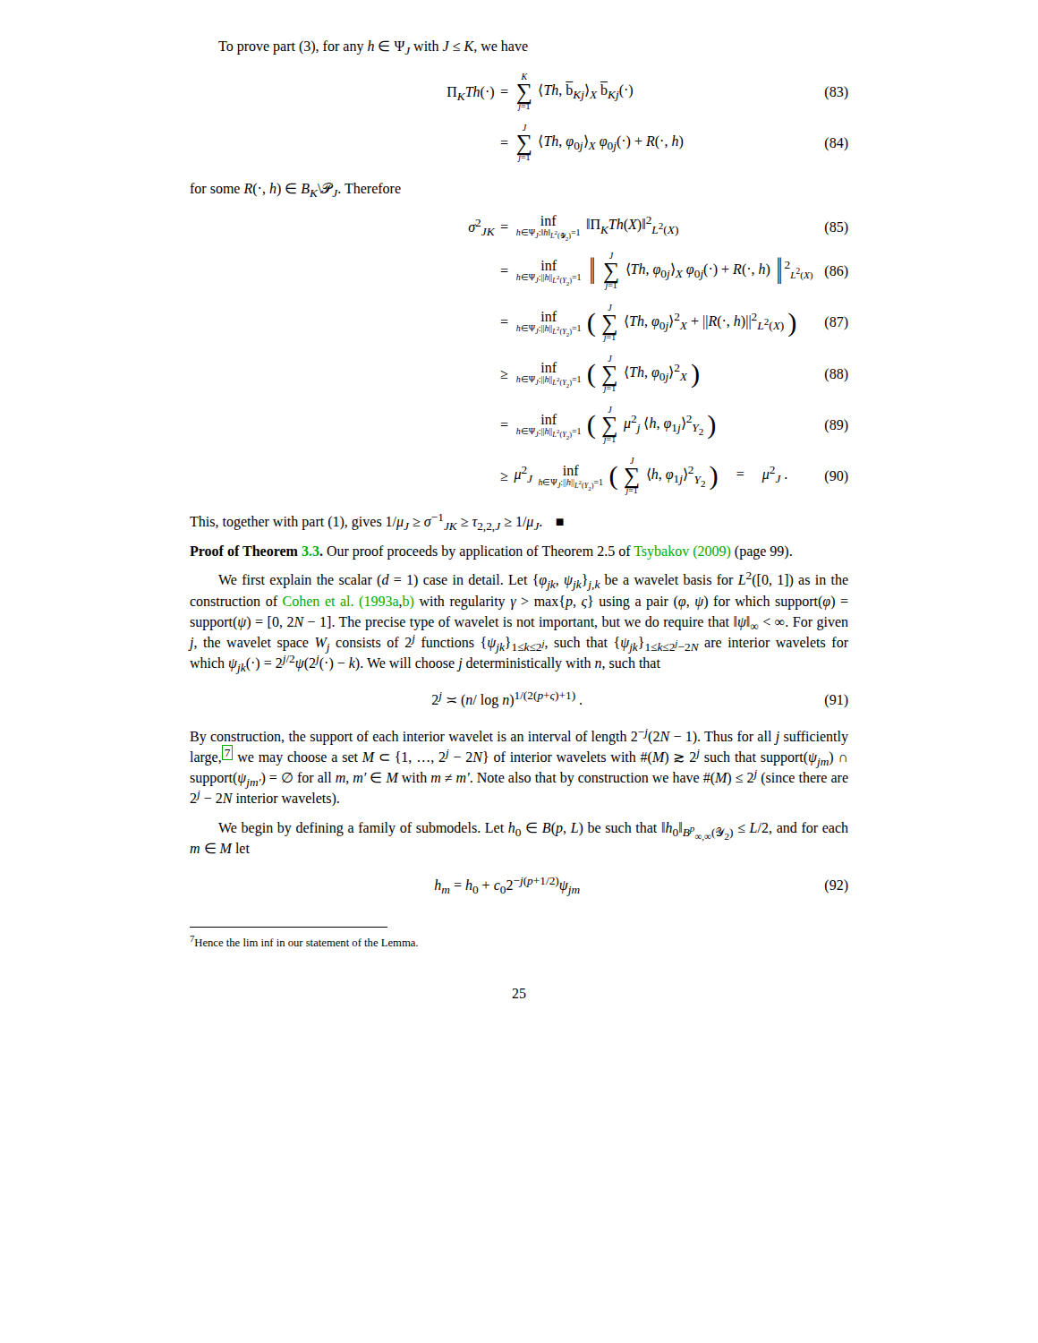To prove part (3), for any h ∈ ΨJ with J ≤ K, we have
ΠKTh(·)
=
K∑j=1 ⟨Th, bKj⟩X bKj(·)
(83)
=
J∑j=1 ⟨Th, φ0j⟩X φ0j(·) + R(·, h)
(84)
for some R(·, h) ∈ BK\𝒫J. Therefore
σ2JK
=
inf h∈ΨJ:‖h‖L2(𝒴2)=1 ‖ΠKTh(X)‖2L2(X)
(85)
=
inf h∈ΨJ:||h||L2(Y2)=1 ‖ J∑j=1 ⟨Th, φ0j⟩X φ0j(·) + R(·, h) ‖2L2(X)
(86)
=
inf h∈ΨJ:||h||L2(Y2)=1 ( J∑j=1 ⟨Th, φ0j⟩2X + ||R(·, h)||2L2(X) )
(87)
≥
inf h∈ΨJ:||h||L2(Y2)=1 ( J∑j=1 ⟨Th, φ0j⟩2X )
(88)
=
inf h∈ΨJ:||h||L2(Y2)=1 ( J∑j=1 μ2j ⟨h, φ1j⟩2Y2 )
(89)
≥
μ2J inf h∈ΨJ:||h||L2(Y2)=1 ( J∑j=1 ⟨h, φ1j⟩2Y2 ) = μ2J .
(90)
This, together with part (1), gives 1/μJ ≥ σ−1JK ≥ τ2,2,J ≥ 1/μJ. ■
Proof of Theorem 3.3. Our proof proceeds by application of Theorem 2.5 of Tsybakov (2009) (page 99).
We first explain the scalar (d = 1) case in detail. Let {φjk, ψjk}j,k be a wavelet basis for L2([0, 1]) as in the construction of Cohen et al. (1993a,b) with regularity γ > max{p, ς} using a pair (φ, ψ) for which support(φ) = support(ψ) = [0, 2N − 1]. The precise type of wavelet is not important, but we do require that ‖ψ‖∞ < ∞. For given j, the wavelet space Wj consists of 2j functions {ψjk}1≤k≤2j, such that {ψjk}1≤k≤2j−2N are interior wavelets for which ψjk(·) = 2j/2ψ(2j(·) − k). We will choose j deterministically with n, such that
2j ≍ (n/ log n)1/(2(p+ς)+1) .
(91)
By construction, the support of each interior wavelet is an interval of length 2−j(2N − 1). Thus for all j sufficiently large,7 we may choose a set M ⊂ {1, …, 2j − 2N} of interior wavelets with #(M) ≳ 2j such that support(ψjm) ∩ support(ψjm′) = ∅ for all m, m′ ∈ M with m ≠ m′. Note also that by construction we have #(M) ≤ 2j (since there are 2j − 2N interior wavelets).
We begin by defining a family of submodels. Let h0 ∈ B(p, L) be such that ‖h0‖Bp∞,∞(𝒴2) ≤ L/2, and for each m ∈ M let
hm = h0 + c02−j(p+1/2)ψjm
(92)
7Hence the lim inf in our statement of the Lemma.
25